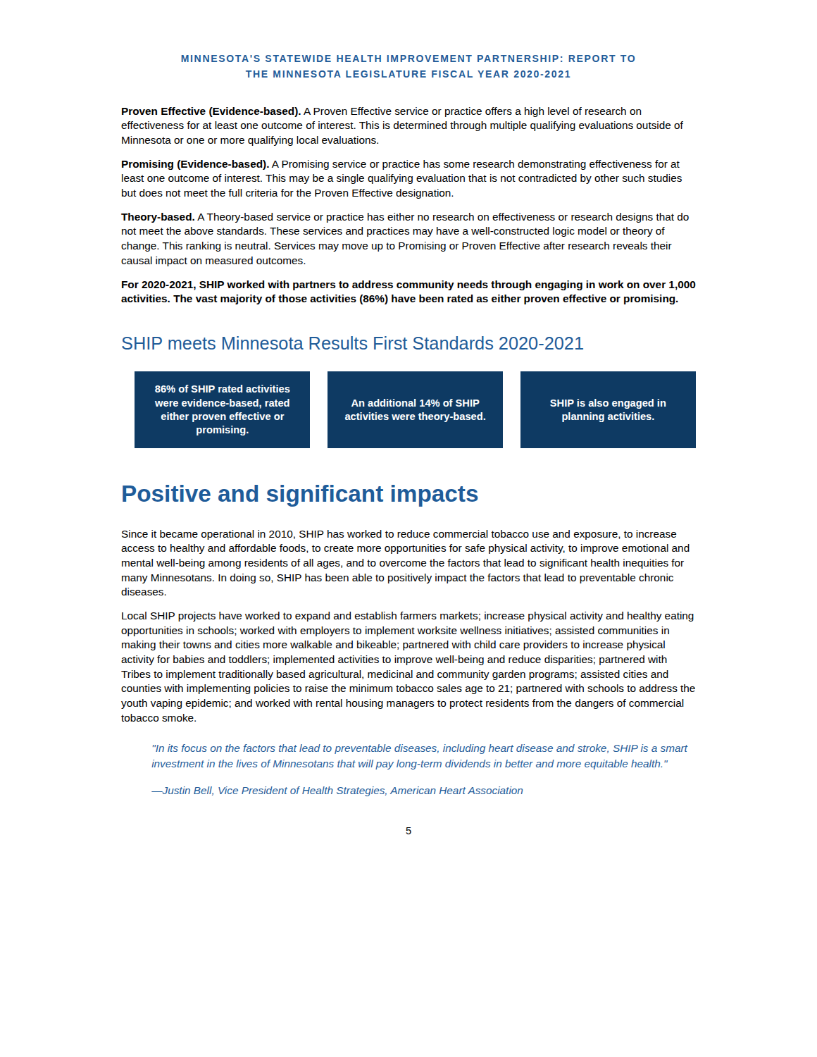Minnesota's Statewide Health Improvement Partnership: Report to
the Minnesota Legislature Fiscal Year 2020-2021
Proven Effective (Evidence-based). A Proven Effective service or practice offers a high level of research on effectiveness for at least one outcome of interest. This is determined through multiple qualifying evaluations outside of Minnesota or one or more qualifying local evaluations.
Promising (Evidence-based). A Promising service or practice has some research demonstrating effectiveness for at least one outcome of interest. This may be a single qualifying evaluation that is not contradicted by other such studies but does not meet the full criteria for the Proven Effective designation.
Theory-based. A Theory-based service or practice has either no research on effectiveness or research designs that do not meet the above standards. These services and practices may have a well-constructed logic model or theory of change. This ranking is neutral. Services may move up to Promising or Proven Effective after research reveals their causal impact on measured outcomes.
For 2020-2021, SHIP worked with partners to address community needs through engaging in work on over 1,000 activities. The vast majority of those activities (86%) have been rated as either proven effective or promising.
SHIP meets Minnesota Results First Standards 2020-2021
86% of SHIP rated activities were evidence-based, rated either proven effective or promising.
An additional 14% of SHIP activities were theory-based.
SHIP is also engaged in planning activities.
Positive and significant impacts
Since it became operational in 2010, SHIP has worked to reduce commercial tobacco use and exposure, to increase access to healthy and affordable foods, to create more opportunities for safe physical activity, to improve emotional and mental well-being among residents of all ages, and to overcome the factors that lead to significant health inequities for many Minnesotans. In doing so, SHIP has been able to positively impact the factors that lead to preventable chronic diseases.
Local SHIP projects have worked to expand and establish farmers markets; increase physical activity and healthy eating opportunities in schools; worked with employers to implement worksite wellness initiatives; assisted communities in making their towns and cities more walkable and bikeable; partnered with child care providers to increase physical activity for babies and toddlers; implemented activities to improve well-being and reduce disparities; partnered with Tribes to implement traditionally based agricultural, medicinal and community garden programs; assisted cities and counties with implementing policies to raise the minimum tobacco sales age to 21; partnered with schools to address the youth vaping epidemic; and worked with rental housing managers to protect residents from the dangers of commercial tobacco smoke.
"In its focus on the factors that lead to preventable diseases, including heart disease and stroke, SHIP is a smart investment in the lives of Minnesotans that will pay long-term dividends in better and more equitable health."
—Justin Bell, Vice President of Health Strategies, American Heart Association
5